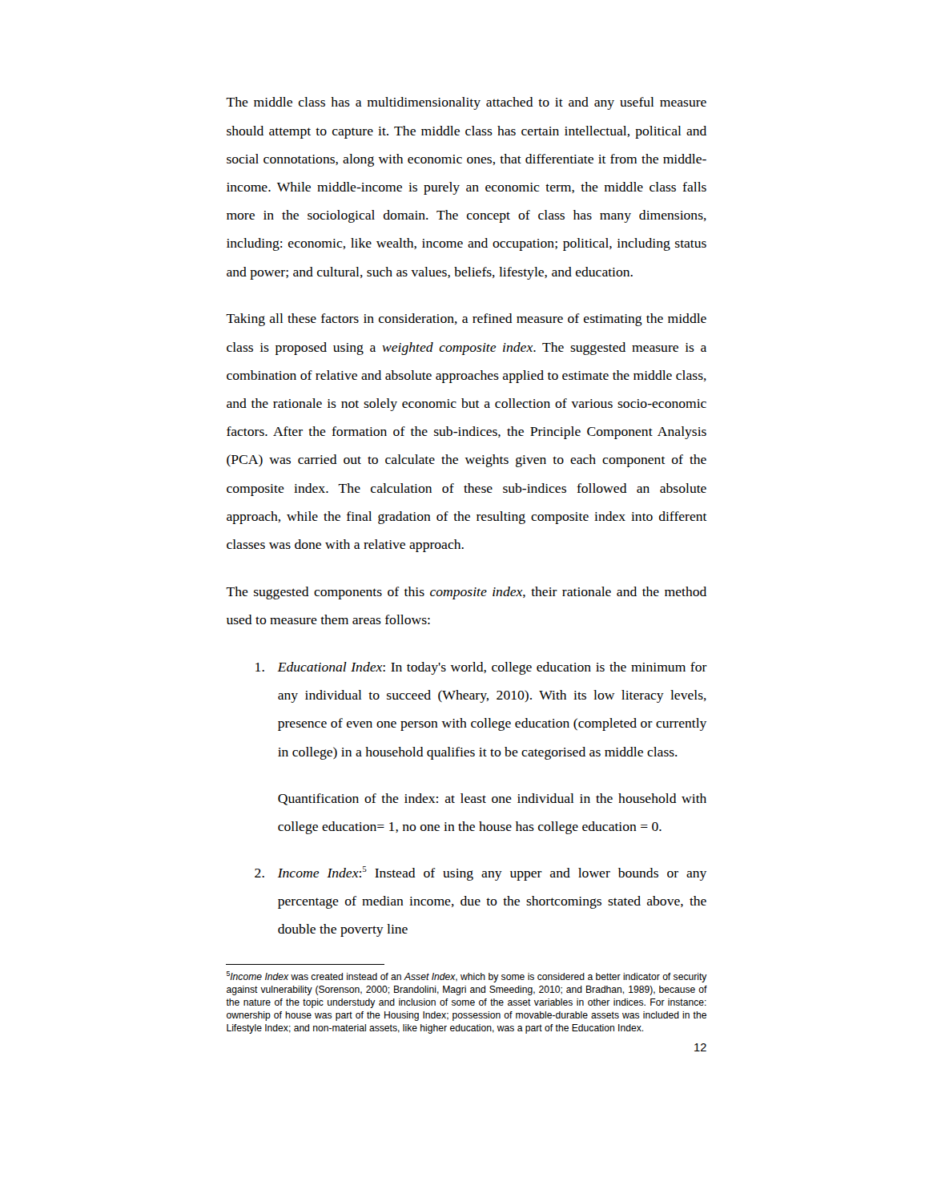The middle class has a multidimensionality attached to it and any useful measure should attempt to capture it. The middle class has certain intellectual, political and social connotations, along with economic ones, that differentiate it from the middle-income. While middle-income is purely an economic term, the middle class falls more in the sociological domain. The concept of class has many dimensions, including: economic, like wealth, income and occupation; political, including status and power; and cultural, such as values, beliefs, lifestyle, and education.
Taking all these factors in consideration, a refined measure of estimating the middle class is proposed using a weighted composite index. The suggested measure is a combination of relative and absolute approaches applied to estimate the middle class, and the rationale is not solely economic but a collection of various socio-economic factors. After the formation of the sub-indices, the Principle Component Analysis (PCA) was carried out to calculate the weights given to each component of the composite index. The calculation of these sub-indices followed an absolute approach, while the final gradation of the resulting composite index into different classes was done with a relative approach.
The suggested components of this composite index, their rationale and the method used to measure them areas follows:
Educational Index: In today's world, college education is the minimum for any individual to succeed (Wheary, 2010). With its low literacy levels, presence of even one person with college education (completed or currently in college) in a household qualifies it to be categorised as middle class.
Quantification of the index: at least one individual in the household with college education= 1, no one in the house has college education = 0.
Income Index:5 Instead of using any upper and lower bounds or any percentage of median income, due to the shortcomings stated above, the double the poverty line
5Income Index was created instead of an Asset Index, which by some is considered a better indicator of security against vulnerability (Sorenson, 2000; Brandolini, Magri and Smeeding, 2010; and Bradhan, 1989), because of the nature of the topic understudy and inclusion of some of the asset variables in other indices. For instance: ownership of house was part of the Housing Index; possession of movable-durable assets was included in the Lifestyle Index; and non-material assets, like higher education, was a part of the Education Index.
12